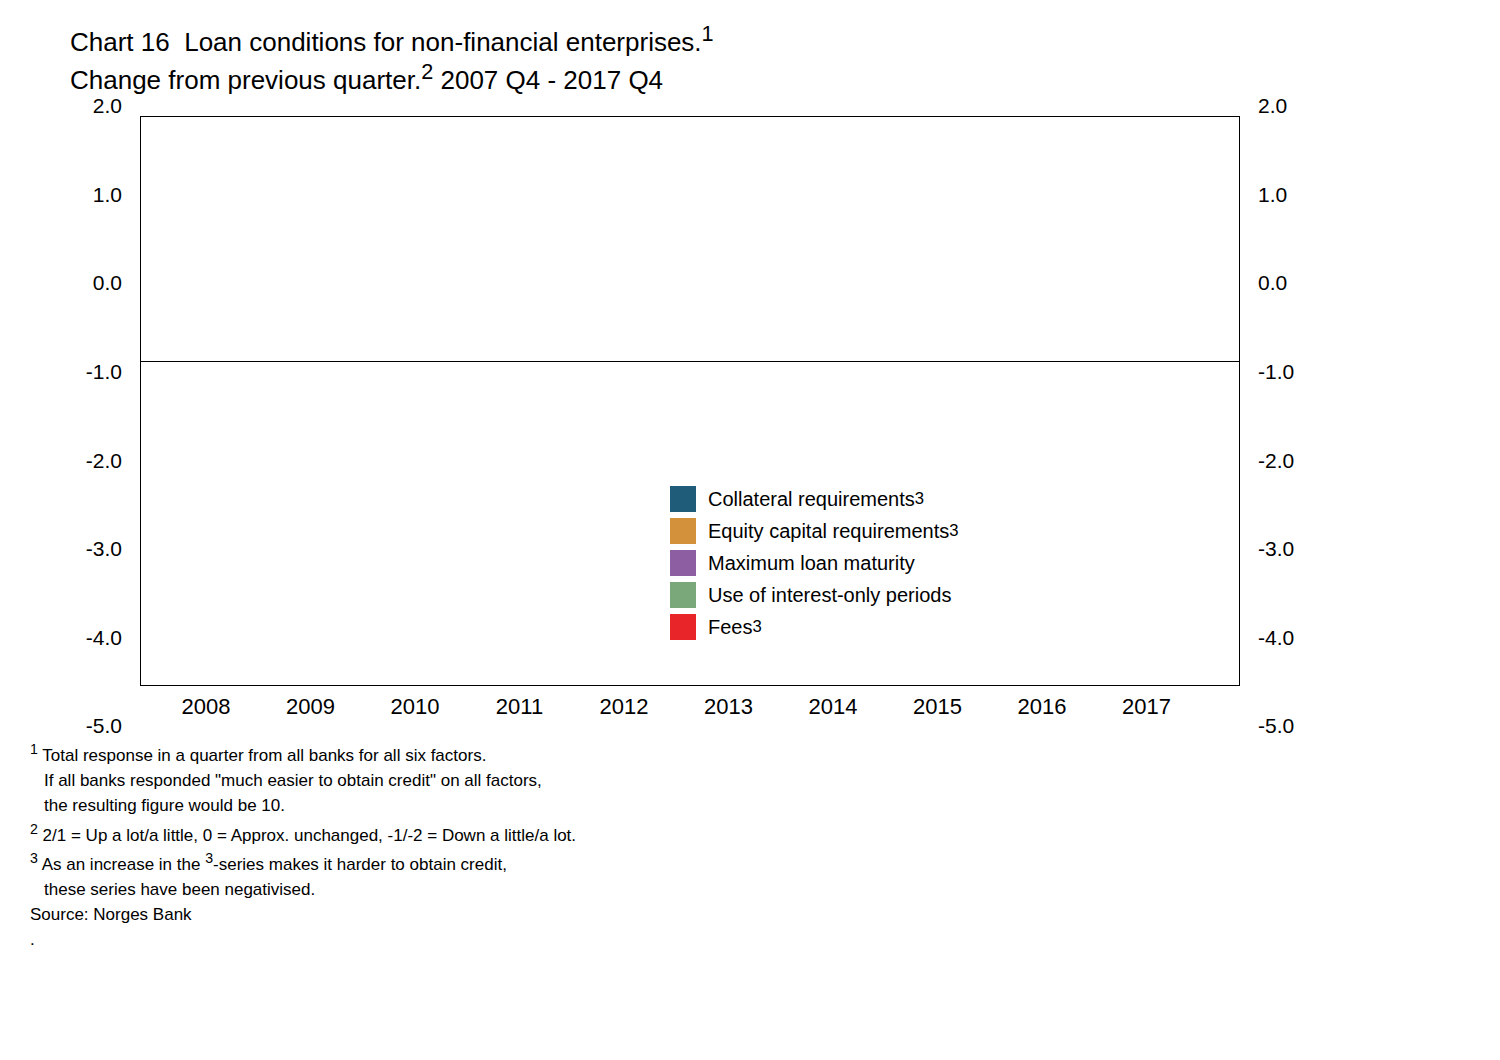Chart 16 Loan conditions for non-financial enterprises.1
Change from previous quarter.2 2007 Q4 - 2017 Q4
2.0 1.0 0.0 -1.0 -2.0 -3.0 -4.0 -5.0
2.0 1.0 0.0 -1.0 -2.0 -3.0 -4.0 -5.0
2008 2009 2010 2011 2012 2013 2014 2015 2016 2017
Collateral requirements3
Equity capital requirements3
Maximum loan maturity
Use of interest-only periods
Fees3
1 Total response in a quarter from all banks for all six factors.
If all banks responded "much easier to obtain credit" on all factors,
the resulting figure would be 10.
2 2/1 = Up a lot/a little, 0 = Approx. unchanged, -1/-2 = Down a little/a lot.
3 As an increase in the 3-series makes it harder to obtain credit,
these series have been negativised.
Source: Norges Bank
.